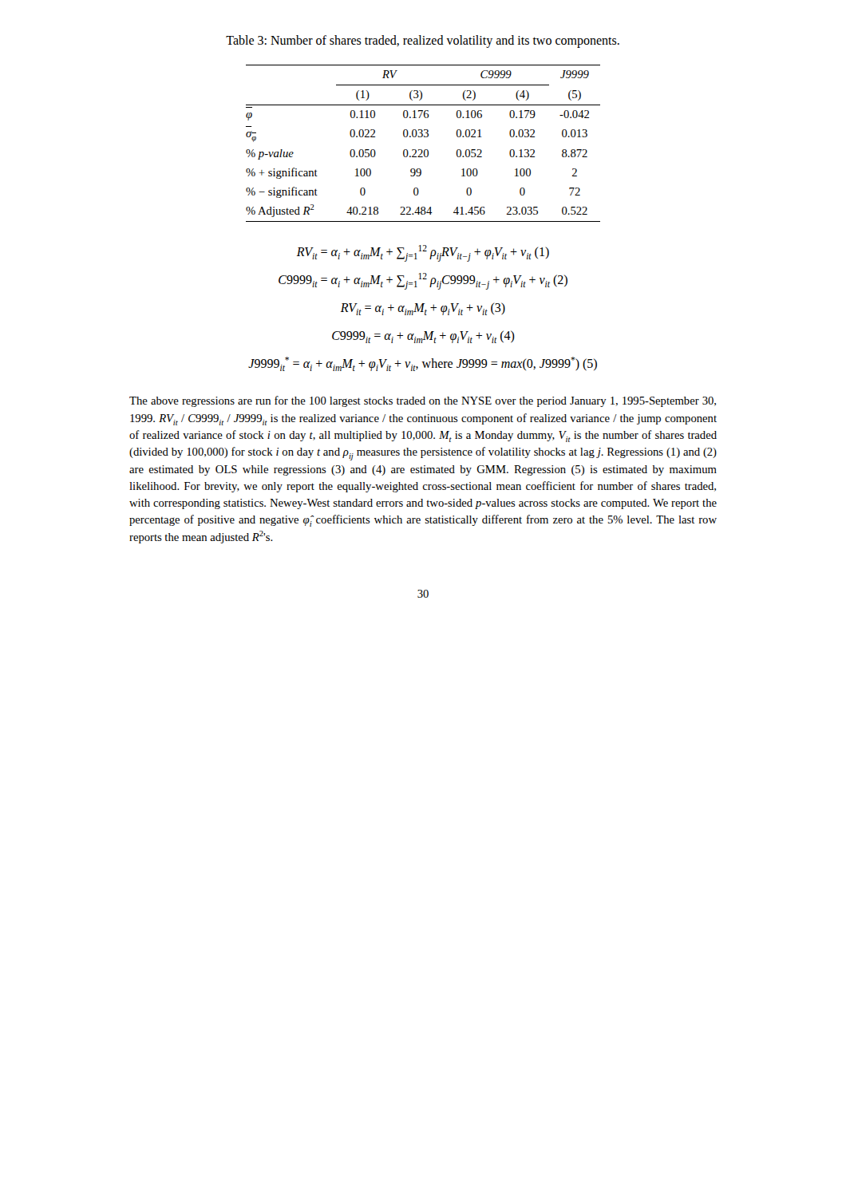Table 3: Number of shares traded, realized volatility and its two components.
| | RV | C 9999 | J 9999 |
| --- | --- | --- | --- |
| | (1) | (3) | (2) | (4) | (5) |
| φ | 0.110 | 0.176 | 0.106 | 0.179 | -0.042 |
| σ φ | 0.022 | 0.033 | 0.021 | 0.032 | 0.013 |
| % p-value | 0.050 | 0.220 | 0.052 | 0.132 | 8.872 |
| % + significant | 100 | 99 | 100 | 100 | 2 |
| % − significant | 0 | 0 | 0 | 0 | 72 |
| % Adjusted R 2 | 40.218 | 22.484 | 41.456 | 23.035 | 0.522 |
RVit = αi + αimMt + ∑j=112 ρijRVit−j + φiVit + νit (1)
C9999it = αi + αimMt + ∑j=112 ρijC9999it−j + φiVit + νit (2)
RVit = αi + αimMt + φiVit + νit (3)
C9999it = αi + αimMt + φiVit + νit (4)
J9999it* = αi + αimMt + φiVit + νit, where J9999 = max(0, J9999*) (5)
The above regressions are run for the 100 largest stocks traded on the NYSE over the period January 1, 1995-September 30, 1999. RVit / C9999it / J9999it is the realized variance / the continuous component of realized variance / the jump component of realized variance of stock i on day t, all multiplied by 10,000. Mt is a Monday dummy, Vit is the number of shares traded (divided by 100,000) for stock i on day t and ρij measures the persistence of volatility shocks at lag j. Regressions (1) and (2) are estimated by OLS while regressions (3) and (4) are estimated by GMM. Regression (5) is estimated by maximum likelihood. For brevity, we only report the equally-weighted cross-sectional mean coefficient for number of shares traded, with corresponding statistics. Newey-West standard errors and two-sided p-values across stocks are computed. We report the percentage of positive and negative φ̂i coefficients which are statistically different from zero at the 5% level. The last row reports the mean adjusted R2's.
30